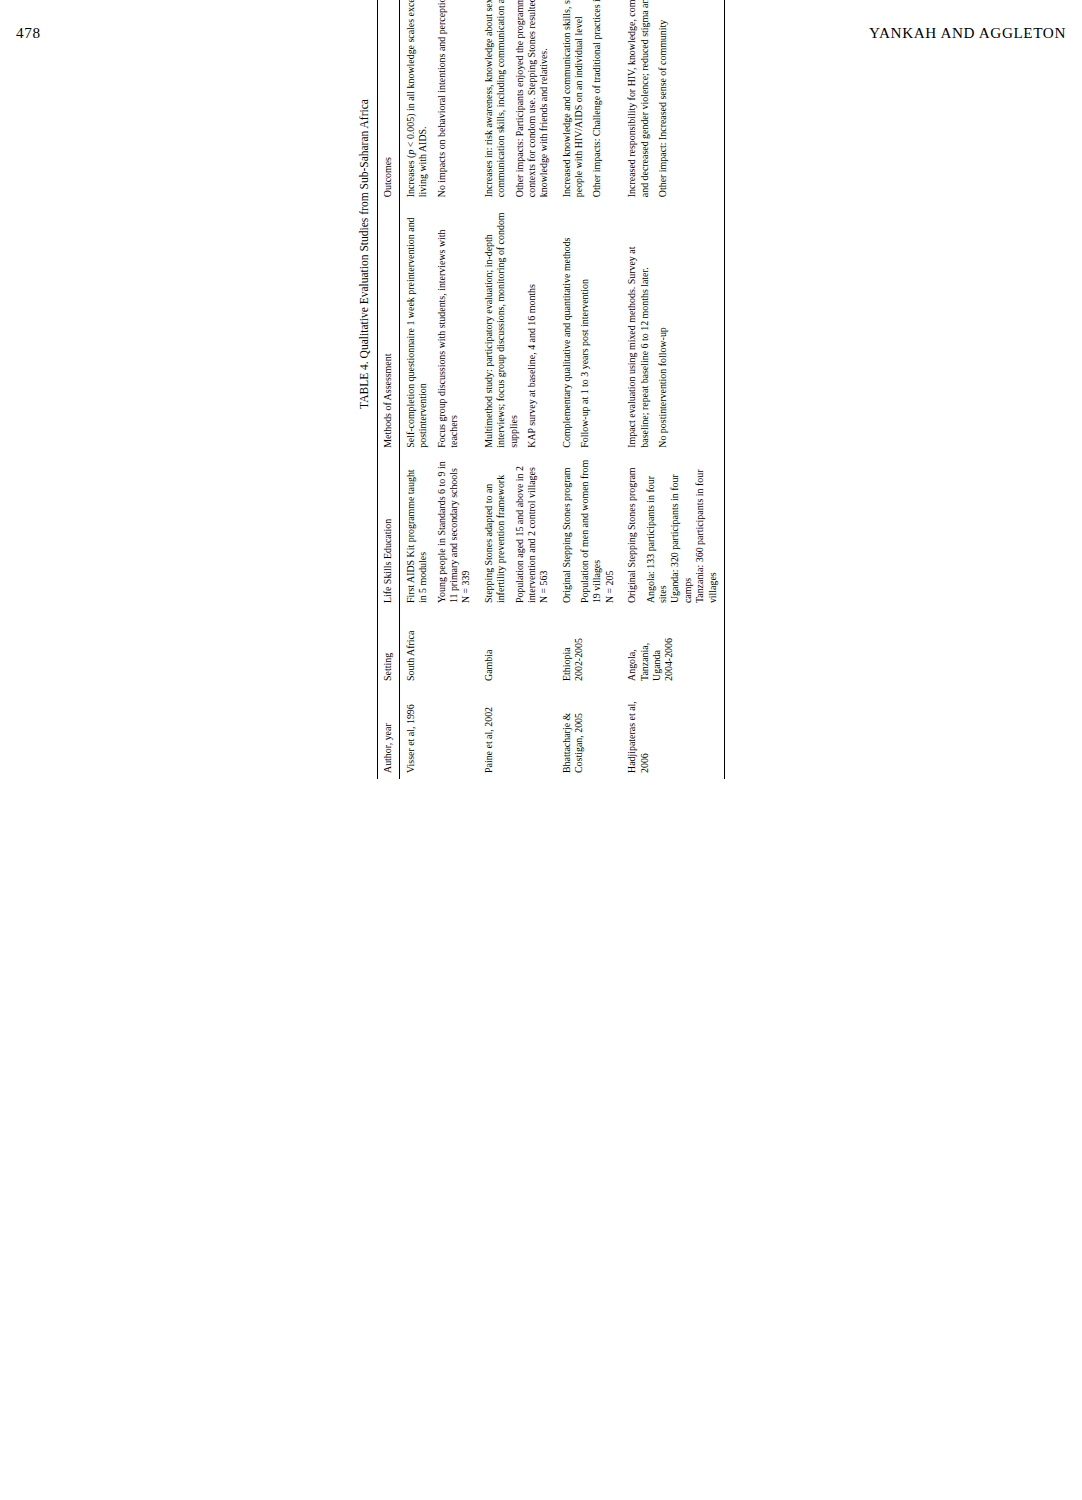478 YANKAH AND AGGLETON
TABLE 4. Qualitative Evaluation Studies from Sub-Saharan Africa
| Author, year | Setting | Life Skills Education | Methods of Assessment | Outcomes |
| --- | --- | --- | --- | --- |
| Visser et al, 1996 | South Africa | First AIDS Kit programme taught in 5 modules Young people in Standards 6 to 9 in 11 primary and secondary schools N = 339 | Self-completion questionnaire 1 week preintervention and postintervention Focus group discussions with students, interviews with teachers | Increases ( p < 0.005) in all knowledge scales except susceptibility to HIV and accepting attitudes toward people living with AIDS. No impacts on behavioral intentions and perceptions of condom use. |
| Paine et al, 2002 | Gambia | Stepping Stones adapted to an infertility prevention framework Population aged 15 and above in 2 intervention and 2 control villages N = 563 | Multimethod study: participatory evaluation; in-depth interviews; focus group discussions, monitoring of condom supplies KAP survey at baseline, 4 and 16 months | Increases in: risk awareness, knowledge about sexually transmitted infections, HIV and condoms, improved communication skills, including communication about HIV. Women had more positive results compared with men. Other impacts: Participants enjoyed the programme and found the content relevant. Participants identified 3 primary contexts for condom use. Stepping Stones resulted in better dialogue within marriage. Participants shared knowledge with friends and relatives. |
| Bhattacharje & Costigan, 2005 | Ethiopia 2002-2005 | Original Stepping Stones program Population of men and women from 19 villages N = 205 | Complementary qualitative and quantitative methods Follow-up at 1 to 3 years post intervention | Increased knowledge and communication skills, self-efficacy, improved risk perception, accepting attitudes toward people with HIV/AIDS on an individual level Other impacts: Challenge of traditional practices including a decrease in violence at the community level |
| Hadjipateras et al, 2006 | Angola, Tanzania, Uganda 2004-2006 | Original Stepping Stones program Angola: 133 participants in four sites Uganda: 320 participants in four camps Tanzania: 360 participants in four villages | Impact evaluation using mixed methods. Survey at baseline; repeat baseline 6 to 12 months later. No postintervention follow-up | Increased responsibility for HIV, knowledge, communication about SRH, respect for women including self-respect and decreased gender violence; reduced stigma and decline in risky cultural and sexual practices Other impact: Increased sense of community |